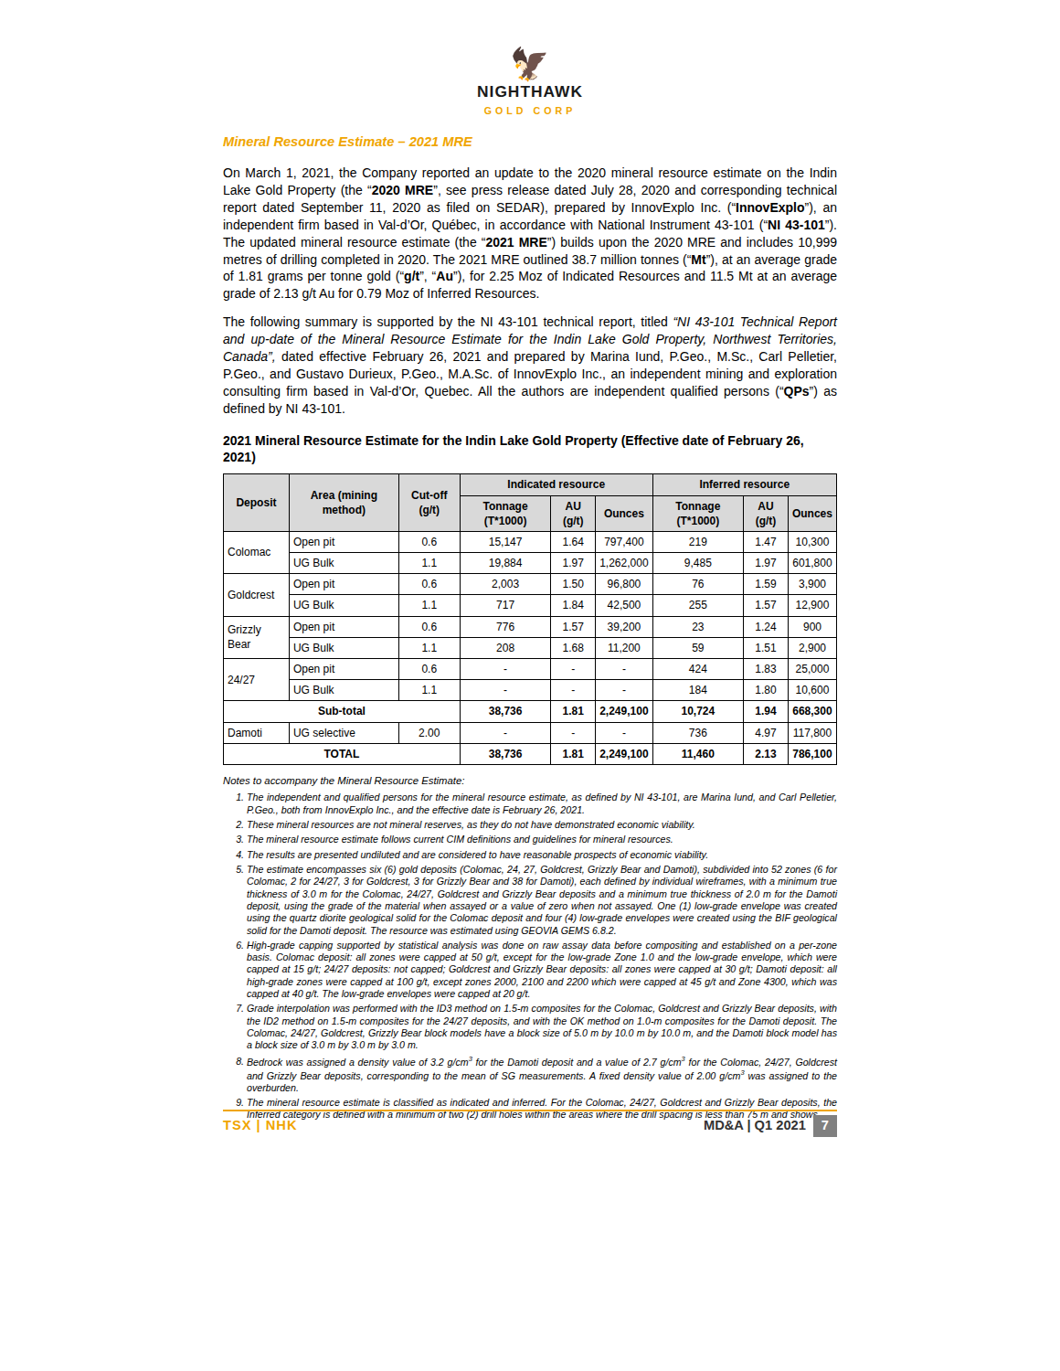🦅
NIGHTHAWK
GOLD CORP
Mineral Resource Estimate – 2021 MRE
On March 1, 2021, the Company reported an update to the 2020 mineral resource estimate on the Indin Lake Gold Property (the “2020 MRE”, see press release dated July 28, 2020 and corresponding technical report dated September 11, 2020 as filed on SEDAR), prepared by InnovExplo Inc. (“InnovExplo”), an independent firm based in Val-d’Or, Québec, in accordance with National Instrument 43-101 (“NI 43-101”). The updated mineral resource estimate (the “2021 MRE”) builds upon the 2020 MRE and includes 10,999 metres of drilling completed in 2020. The 2021 MRE outlined 38.7 million tonnes (“Mt”), at an average grade of 1.81 grams per tonne gold (“g/t”, “Au”), for 2.25 Moz of Indicated Resources and 11.5 Mt at an average grade of 2.13 g/t Au for 0.79 Moz of Inferred Resources.
The following summary is supported by the NI 43-101 technical report, titled “NI 43-101 Technical Report and up-date of the Mineral Resource Estimate for the Indin Lake Gold Property, Northwest Territories, Canada”, dated effective February 26, 2021 and prepared by Marina Iund, P.Geo., M.Sc., Carl Pelletier, P.Geo., and Gustavo Durieux, P.Geo., M.A.Sc. of InnovExplo Inc., an independent mining and exploration consulting firm based in Val-d’Or, Quebec. All the authors are independent qualified persons (“QPs”) as defined by NI 43-101.
2021 Mineral Resource Estimate for the Indin Lake Gold Property (Effective date of February 26, 2021)
| Deposit | Area (mining method) | Cut-off (g/t) | Indicated resource | Inferred resource |
| --- | --- | --- | --- | --- |
| Tonnage (T*1000) | AU (g/t) | Ounces | Tonnage (T*1000) | AU (g/t) | Ounces |
| Colomac | Open pit | 0.6 | 15,147 | 1.64 | 797,400 | 219 | 1.47 | 10,300 |
| UG Bulk | 1.1 | 19,884 | 1.97 | 1,262,000 | 9,485 | 1.97 | 601,800 |
| Goldcrest | Open pit | 0.6 | 2,003 | 1.50 | 96,800 | 76 | 1.59 | 3,900 |
| UG Bulk | 1.1 | 717 | 1.84 | 42,500 | 255 | 1.57 | 12,900 |
| Grizzly Bear | Open pit | 0.6 | 776 | 1.57 | 39,200 | 23 | 1.24 | 900 |
| UG Bulk | 1.1 | 208 | 1.68 | 11,200 | 59 | 1.51 | 2,900 |
| 24/27 | Open pit | 0.6 | - | - | - | 424 | 1.83 | 25,000 |
| UG Bulk | 1.1 | - | - | - | 184 | 1.80 | 10,600 |
| Sub-total | 38,736 | 1.81 | 2,249,100 | 10,724 | 1.94 | 668,300 |
| Damoti | UG selective | 2.00 | - | - | - | 736 | 4.97 | 117,800 |
| TOTAL | 38,736 | 1.81 | 2,249,100 | 11,460 | 2.13 | 786,100 |
Notes to accompany the Mineral Resource Estimate:
The independent and qualified persons for the mineral resource estimate, as defined by NI 43-101, are Marina Iund, and Carl Pelletier, P.Geo., both from InnovExplo Inc., and the effective date is February 26, 2021.
These mineral resources are not mineral reserves, as they do not have demonstrated economic viability.
The mineral resource estimate follows current CIM definitions and guidelines for mineral resources.
The results are presented undiluted and are considered to have reasonable prospects of economic viability.
The estimate encompasses six (6) gold deposits (Colomac, 24, 27, Goldcrest, Grizzly Bear and Damoti), subdivided into 52 zones (6 for Colomac, 2 for 24/27, 3 for Goldcrest, 3 for Grizzly Bear and 38 for Damoti), each defined by individual wireframes, with a minimum true thickness of 3.0 m for the Colomac, 24/27, Goldcrest and Grizzly Bear deposits and a minimum true thickness of 2.0 m for the Damoti deposit, using the grade of the material when assayed or a value of zero when not assayed. One (1) low-grade envelope was created using the quartz diorite geological solid for the Colomac deposit and four (4) low-grade envelopes were created using the BIF geological solid for the Damoti deposit. The resource was estimated using GEOVIA GEMS 6.8.2.
High-grade capping supported by statistical analysis was done on raw assay data before compositing and established on a per-zone basis. Colomac deposit: all zones were capped at 50 g/t, except for the low-grade Zone 1.0 and the low-grade envelope, which were capped at 15 g/t; 24/27 deposits: not capped; Goldcrest and Grizzly Bear deposits: all zones were capped at 30 g/t; Damoti deposit: all high-grade zones were capped at 100 g/t, except zones 2000, 2100 and 2200 which were capped at 45 g/t and Zone 4300, which was capped at 40 g/t. The low-grade envelopes were capped at 20 g/t.
Grade interpolation was performed with the ID3 method on 1.5-m composites for the Colomac, Goldcrest and Grizzly Bear deposits, with the ID2 method on 1.5-m composites for the 24/27 deposits, and with the OK method on 1.0-m composites for the Damoti deposit. The Colomac, 24/27, Goldcrest, Grizzly Bear block models have a block size of 5.0 m by 10.0 m by 10.0 m, and the Damoti block model has a block size of 3.0 m by 3.0 m by 3.0 m.
Bedrock was assigned a density value of 3.2 g/cm3 for the Damoti deposit and a value of 2.7 g/cm3 for the Colomac, 24/27, Goldcrest and Grizzly Bear deposits, corresponding to the mean of SG measurements. A fixed density value of 2.00 g/cm3 was assigned to the overburden.
The mineral resource estimate is classified as indicated and inferred. For the Colomac, 24/27, Goldcrest and Grizzly Bear deposits, the Inferred category is defined with a minimum of two (2) drill holes within the areas where the drill spacing is less than 75 m and shows
TSX | NHK
MD&A | Q1 2021 7